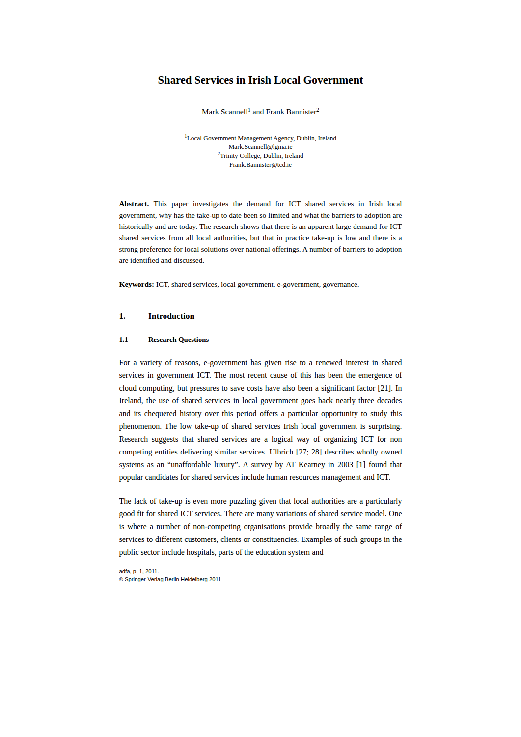Shared Services in Irish Local Government
Mark Scannell1 and Frank Bannister2
1Local Government Management Agency, Dublin, Ireland
Mark.Scannell@lgma.ie
2Trinity College, Dublin, Ireland
Frank.Bannister@tcd.ie
Abstract. This paper investigates the demand for ICT shared services in Irish local government, why has the take-up to date been so limited and what the barriers to adoption are historically and are today. The research shows that there is an apparent large demand for ICT shared services from all local authorities, but that in practice take-up is low and there is a strong preference for local solutions over national offerings. A number of barriers to adoption are identified and discussed.
Keywords: ICT, shared services, local government, e-government, governance.
1. Introduction
1.1 Research Questions
For a variety of reasons, e-government has given rise to a renewed interest in shared services in government ICT. The most recent cause of this has been the emergence of cloud computing, but pressures to save costs have also been a significant factor [21]. In Ireland, the use of shared services in local government goes back nearly three decades and its chequered history over this period offers a particular opportunity to study this phenomenon. The low take-up of shared services Irish local government is surprising. Research suggests that shared services are a logical way of organizing ICT for non competing entities delivering similar services. Ulbrich [27; 28] describes wholly owned systems as an “unaffordable luxury”. A survey by AT Kearney in 2003 [1] found that popular candidates for shared services include human resources management and ICT.
The lack of take-up is even more puzzling given that local authorities are a particularly good fit for shared ICT services. There are many variations of shared service model. One is where a number of non-competing organisations provide broadly the same range of services to different customers, clients or constituencies. Examples of such groups in the public sector include hospitals, parts of the education system and
adfa, p. 1, 2011.
© Springer-Verlag Berlin Heidelberg 2011